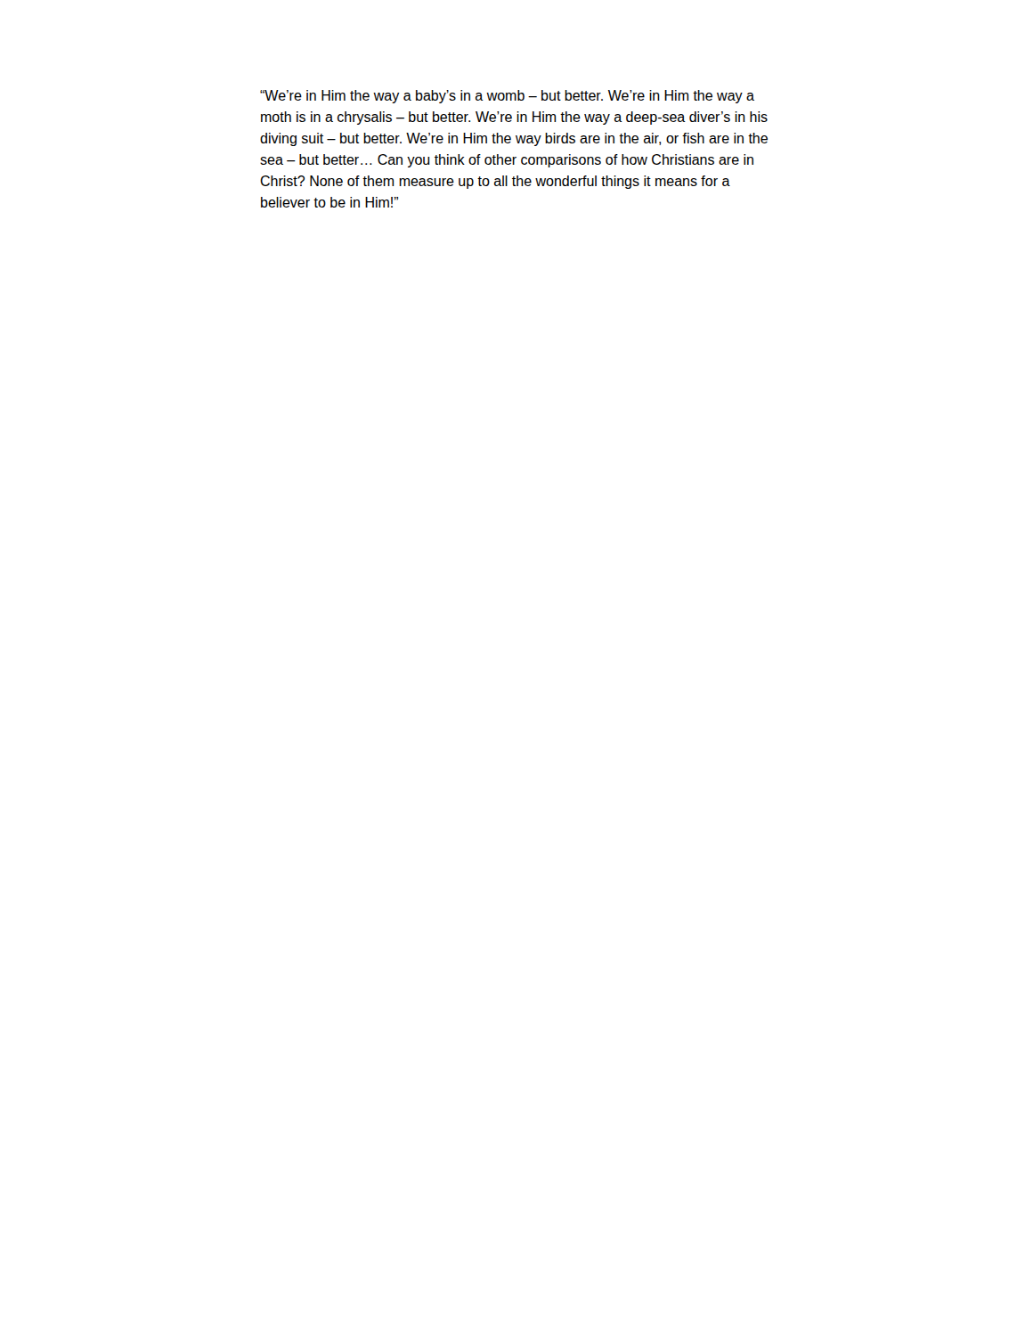“We’re in Him the way a baby’s in a womb – but better. We’re in Him the way a moth is in a chrysalis – but better. We’re in Him the way a deep-sea diver’s in his diving suit – but better. We’re in Him the way birds are in the air, or fish are in the sea – but better… Can you think of other comparisons of how Christians are in Christ? None of them measure up to all the wonderful things it means for a believer to be in Him!”